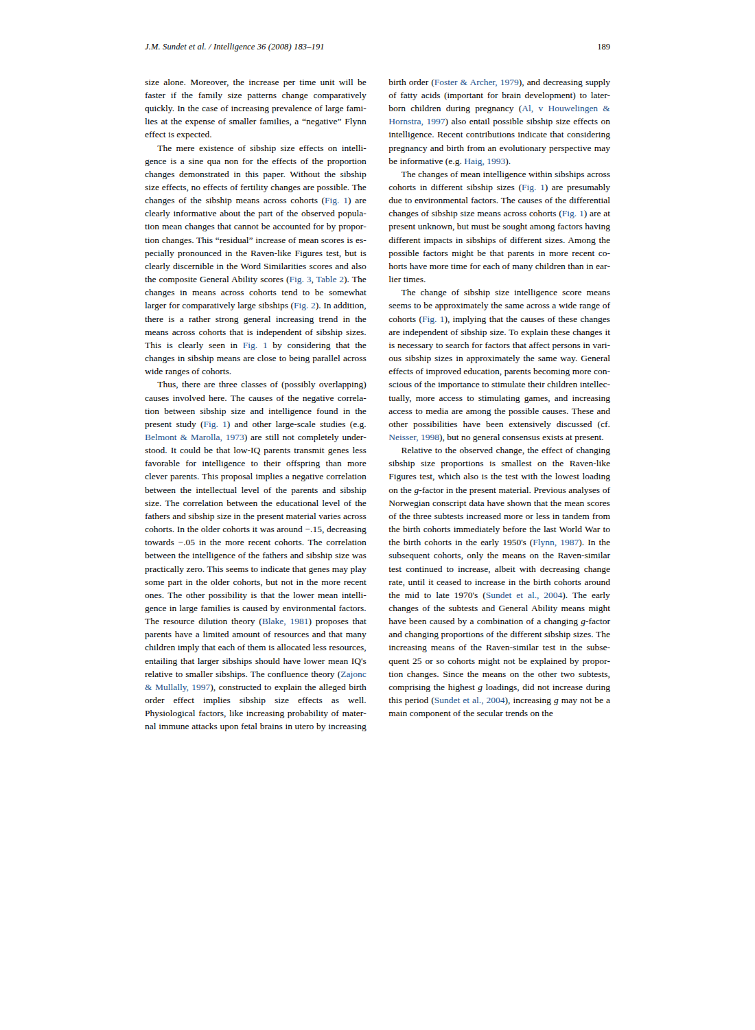J.M. Sundet et al. / Intelligence 36 (2008) 183–191 189
size alone. Moreover, the increase per time unit will be faster if the family size patterns change comparatively quickly. In the case of increasing prevalence of large families at the expense of smaller families, a “negative” Flynn effect is expected.
The mere existence of sibship size effects on intelligence is a sine qua non for the effects of the proportion changes demonstrated in this paper. Without the sibship size effects, no effects of fertility changes are possible. The changes of the sibship means across cohorts (Fig. 1) are clearly informative about the part of the observed population mean changes that cannot be accounted for by proportion changes. This “residual” increase of mean scores is especially pronounced in the Raven-like Figures test, but is clearly discernible in the Word Similarities scores and also the composite General Ability scores (Fig. 3, Table 2). The changes in means across cohorts tend to be somewhat larger for comparatively large sibships (Fig. 2). In addition, there is a rather strong general increasing trend in the means across cohorts that is independent of sibship sizes. This is clearly seen in Fig. 1 by considering that the changes in sibship means are close to being parallel across wide ranges of cohorts.
Thus, there are three classes of (possibly overlapping) causes involved here. The causes of the negative correlation between sibship size and intelligence found in the present study (Fig. 1) and other large-scale studies (e.g. Belmont & Marolla, 1973) are still not completely understood. It could be that low-IQ parents transmit genes less favorable for intelligence to their offspring than more clever parents. This proposal implies a negative correlation between the intellectual level of the parents and sibship size. The correlation between the educational level of the fathers and sibship size in the present material varies across cohorts. In the older cohorts it was around −.15, decreasing towards −.05 in the more recent cohorts. The correlation between the intelligence of the fathers and sibship size was practically zero. This seems to indicate that genes may play some part in the older cohorts, but not in the more recent ones. The other possibility is that the lower mean intelligence in large families is caused by environmental factors. The resource dilution theory (Blake, 1981) proposes that parents have a limited amount of resources and that many children imply that each of them is allocated less resources, entailing that larger sibships should have lower mean IQ's relative to smaller sibships. The confluence theory (Zajonc & Mullally, 1997), constructed to explain the alleged birth order effect implies sibship size effects as well. Physiological factors, like increasing probability of maternal immune attacks upon fetal brains in utero by increasing birth order (Foster & Archer, 1979), and decreasing supply of fatty acids (important for brain development) to later-born children during pregnancy (Al, v Houwelingen & Hornstra, 1997) also entail possible sibship size effects on intelligence. Recent contributions indicate that considering pregnancy and birth from an evolutionary perspective may be informative (e.g. Haig, 1993).
The changes of mean intelligence within sibships across cohorts in different sibship sizes (Fig. 1) are presumably due to environmental factors. The causes of the differential changes of sibship size means across cohorts (Fig. 1) are at present unknown, but must be sought among factors having different impacts in sibships of different sizes. Among the possible factors might be that parents in more recent cohorts have more time for each of many children than in earlier times.
The change of sibship size intelligence score means seems to be approximately the same across a wide range of cohorts (Fig. 1), implying that the causes of these changes are independent of sibship size. To explain these changes it is necessary to search for factors that affect persons in various sibship sizes in approximately the same way. General effects of improved education, parents becoming more conscious of the importance to stimulate their children intellectually, more access to stimulating games, and increasing access to media are among the possible causes. These and other possibilities have been extensively discussed (cf. Neisser, 1998), but no general consensus exists at present.
Relative to the observed change, the effect of changing sibship size proportions is smallest on the Raven-like Figures test, which also is the test with the lowest loading on the g-factor in the present material. Previous analyses of Norwegian conscript data have shown that the mean scores of the three subtests increased more or less in tandem from the birth cohorts immediately before the last World War to the birth cohorts in the early 1950's (Flynn, 1987). In the subsequent cohorts, only the means on the Raven-similar test continued to increase, albeit with decreasing change rate, until it ceased to increase in the birth cohorts around the mid to late 1970's (Sundet et al., 2004). The early changes of the subtests and General Ability means might have been caused by a combination of a changing g-factor and changing proportions of the different sibship sizes. The increasing means of the Raven-similar test in the subsequent 25 or so cohorts might not be explained by proportion changes. Since the means on the other two subtests, comprising the highest g loadings, did not increase during this period (Sundet et al., 2004), increasing g may not be a main component of the secular trends on the